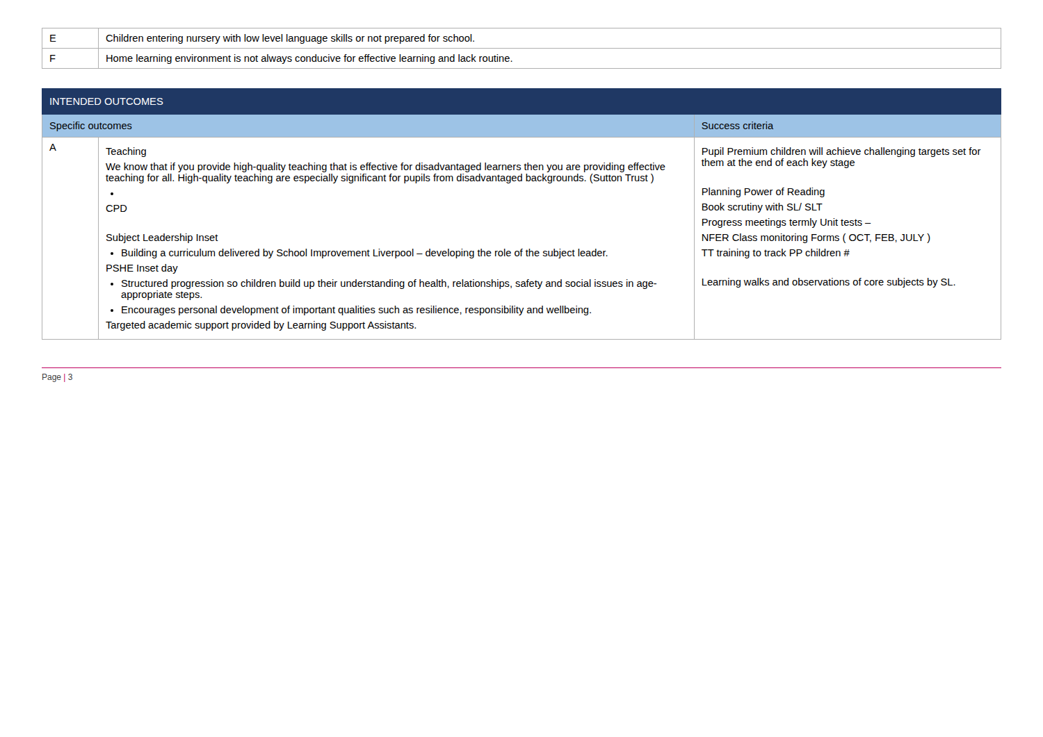| E | Children entering nursery with low level language skills or not prepared for school. |
| F | Home learning environment is not always conducive for effective learning and lack routine. |
| INTENDED OUTCOMES |
| Specific outcomes | Success criteria |
| A | Teaching We know that if you provide high-quality teaching that is effective for disadvantaged learners then you are providing effective teaching for all. High-quality teaching are especially significant for pupils from disadvantaged backgrounds. (Sutton Trust ) CPD Subject Leadership Inset Building a curriculum delivered by School Improvement Liverpool – developing the role of the subject leader. PSHE Inset day Structured progression so children build up their understanding of health, relationships, safety and social issues in age-appropriate steps. Encourages personal development of important qualities such as resilience, responsibility and wellbeing. Targeted academic support provided by Learning Support Assistants. | Pupil Premium children will achieve challenging targets set for them at the end of each key stage Planning Power of Reading Book scrutiny with SL/ SLT Progress meetings termly Unit tests – NFER Class monitoring Forms ( OCT, FEB, JULY ) TT training to track PP children # Learning walks and observations of core subjects by SL. |
Page | 3